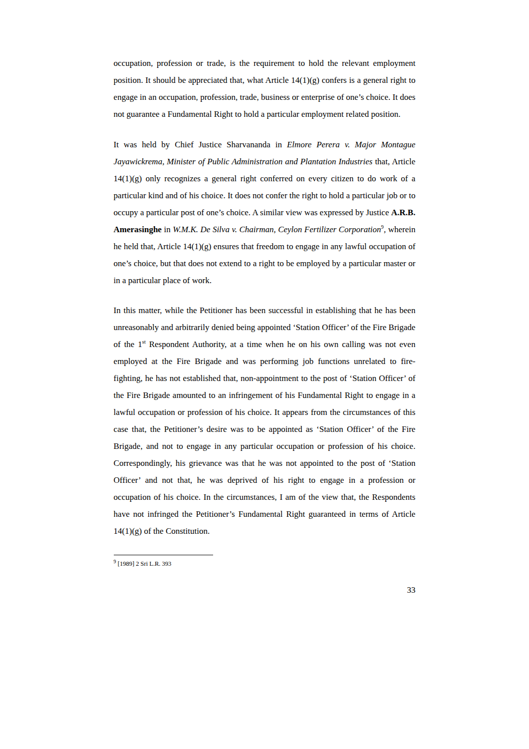occupation, profession or trade, is the requirement to hold the relevant employment position. It should be appreciated that, what Article 14(1)(g) confers is a general right to engage in an occupation, profession, trade, business or enterprise of one’s choice. It does not guarantee a Fundamental Right to hold a particular employment related position.
It was held by Chief Justice Sharvananda in Elmore Perera v. Major Montague Jayawickrema, Minister of Public Administration and Plantation Industries that, Article 14(1)(g) only recognizes a general right conferred on every citizen to do work of a particular kind and of his choice. It does not confer the right to hold a particular job or to occupy a particular post of one’s choice. A similar view was expressed by Justice A.R.B. Amerasinghe in W.M.K. De Silva v. Chairman, Ceylon Fertilizer Corporation9, wherein he held that, Article 14(1)(g) ensures that freedom to engage in any lawful occupation of one’s choice, but that does not extend to a right to be employed by a particular master or in a particular place of work.
In this matter, while the Petitioner has been successful in establishing that he has been unreasonably and arbitrarily denied being appointed ‘Station Officer’ of the Fire Brigade of the 1st Respondent Authority, at a time when he on his own calling was not even employed at the Fire Brigade and was performing job functions unrelated to fire-fighting, he has not established that, non-appointment to the post of ‘Station Officer’ of the Fire Brigade amounted to an infringement of his Fundamental Right to engage in a lawful occupation or profession of his choice. It appears from the circumstances of this case that, the Petitioner’s desire was to be appointed as ‘Station Officer’ of the Fire Brigade, and not to engage in any particular occupation or profession of his choice. Correspondingly, his grievance was that he was not appointed to the post of ‘Station Officer’ and not that, he was deprived of his right to engage in a profession or occupation of his choice. In the circumstances, I am of the view that, the Respondents have not infringed the Petitioner’s Fundamental Right guaranteed in terms of Article 14(1)(g) of the Constitution.
9 [1989] 2 Sri L.R. 393
33